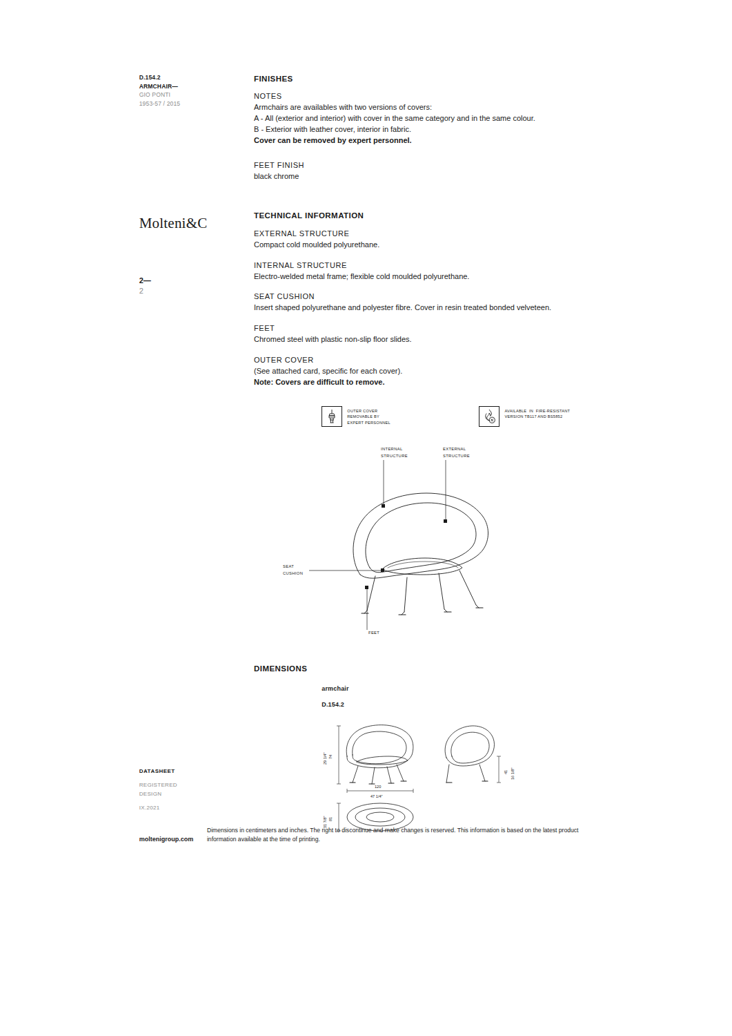D.154.2
ARMCHAIR—
GIO PONTI
1953-57 / 2015
Molteni&C
2—
2
DATASHEET
REGISTERED
DESIGN
IX.2021
moltenigroup.com
FINISHES
NOTES
Armchairs are availables with two versions of covers:
A - All (exterior and interior) with cover in the same category and in the same colour.
B - Exterior with leather cover, interior in fabric.
Cover can be removed by expert personnel.
FEET FINISH
black chrome
TECHNICAL INFORMATION
EXTERNAL STRUCTURE
Compact cold moulded polyurethane.
INTERNAL STRUCTURE
Electro-welded metal frame; flexible cold moulded polyurethane.
SEAT CUSHION
Insert shaped polyurethane and polyester fibre. Cover in resin treated bonded velveteen.
FEET
Chromed steel with plastic non-slip floor slides.
OUTER COVER
(See attached card, specific for each cover).
Note: Covers are difficult to remove.
OUTER COVER
REMOVABLE BY
EXPERT PERSONNEL
AVAILABLE IN FIRE-RESISTANT
VERSION TB117 AND BS5852
INTERNAL STRUCTURE EXTERNAL STRUCTURE SEAT CUSHION FEET
DIMENSIONS
armchair
D.154.2
74 29 1/4" 41 16 1/8" 120 47 1/4" 81 31 7/8"
Dimensions in centimeters and inches. The right to discontinue and make changes is reserved. This information is based on the latest product information available at the time of printing.